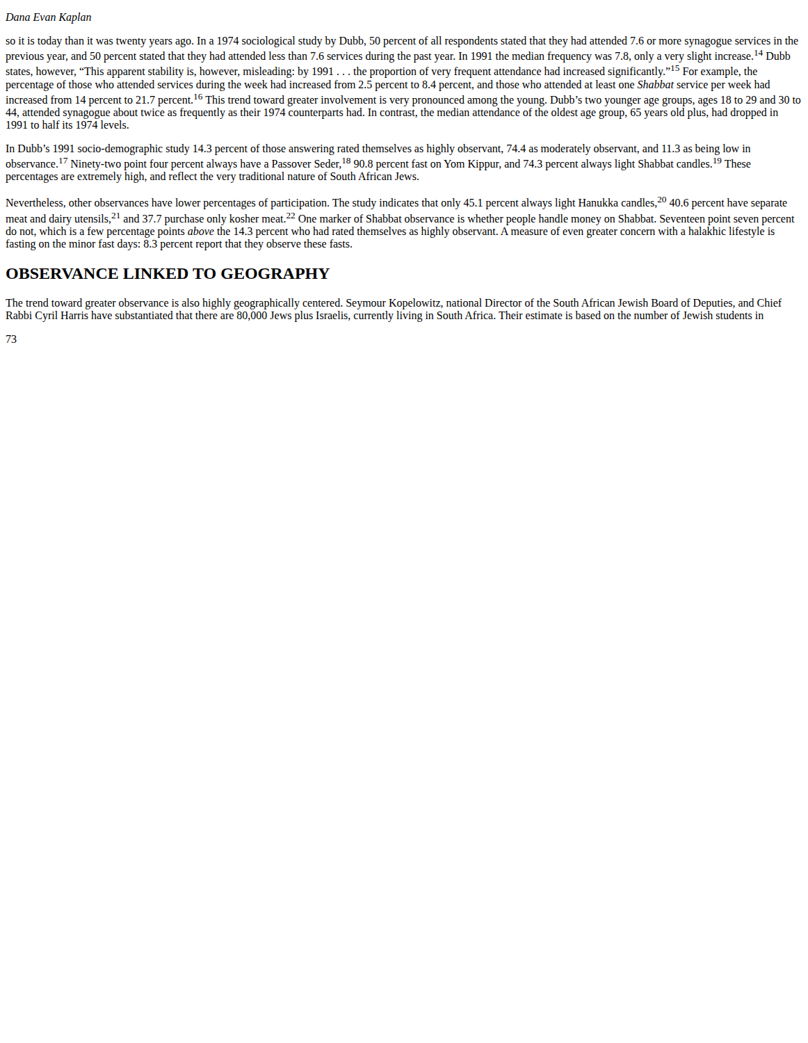Dana Evan Kaplan
so it is today than it was twenty years ago. In a 1974 sociological study by Dubb, 50 percent of all respondents stated that they had attended 7.6 or more synagogue services in the previous year, and 50 percent stated that they had attended less than 7.6 services during the past year. In 1991 the median frequency was 7.8, only a very slight increase.14 Dubb states, however, “This apparent stability is, however, misleading: by 1991 . . . the proportion of very frequent attendance had increased significantly.”15 For example, the percentage of those who attended services during the week had increased from 2.5 percent to 8.4 percent, and those who attended at least one Shabbat service per week had increased from 14 percent to 21.7 percent.16 This trend toward greater involvement is very pronounced among the young. Dubb’s two younger age groups, ages 18 to 29 and 30 to 44, attended synagogue about twice as frequently as their 1974 counterparts had. In contrast, the median attendance of the oldest age group, 65 years old plus, had dropped in 1991 to half its 1974 levels.
In Dubb’s 1991 socio-demographic study 14.3 percent of those answering rated themselves as highly observant, 74.4 as moderately observant, and 11.3 as being low in observance.17 Ninety-two point four percent always have a Passover Seder,18 90.8 percent fast on Yom Kippur, and 74.3 percent always light Shabbat candles.19 These percentages are extremely high, and reflect the very traditional nature of South African Jews.
Nevertheless, other observances have lower percentages of participation. The study indicates that only 45.1 percent always light Hanukka candles,20 40.6 percent have separate meat and dairy utensils,21 and 37.7 purchase only kosher meat.22 One marker of Shabbat observance is whether people handle money on Shabbat. Seventeen point seven percent do not, which is a few percentage points above the 14.3 percent who had rated themselves as highly observant. A measure of even greater concern with a halakhic lifestyle is fasting on the minor fast days: 8.3 percent report that they observe these fasts.
OBSERVANCE LINKED TO GEOGRAPHY
The trend toward greater observance is also highly geographically centered. Seymour Kopelowitz, national Director of the South African Jewish Board of Deputies, and Chief Rabbi Cyril Harris have substantiated that there are 80,000 Jews plus Israelis, currently living in South Africa. Their estimate is based on the number of Jewish students in
73